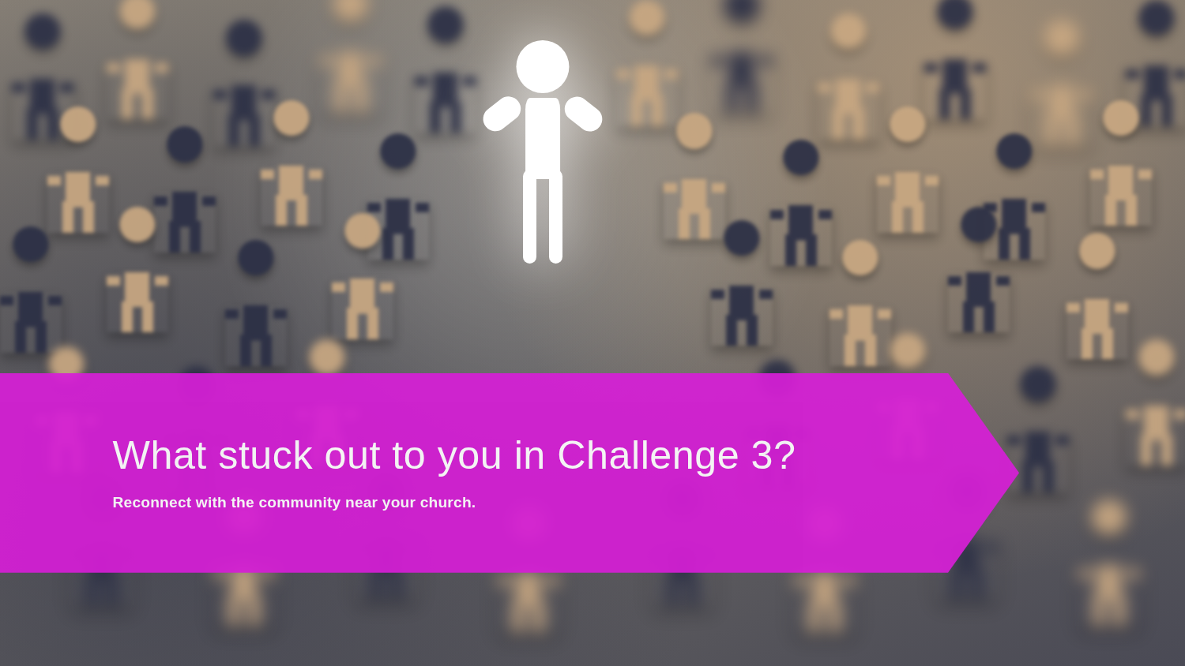What stuck out to you in Challenge 3?
Reconnect with the community near your church.